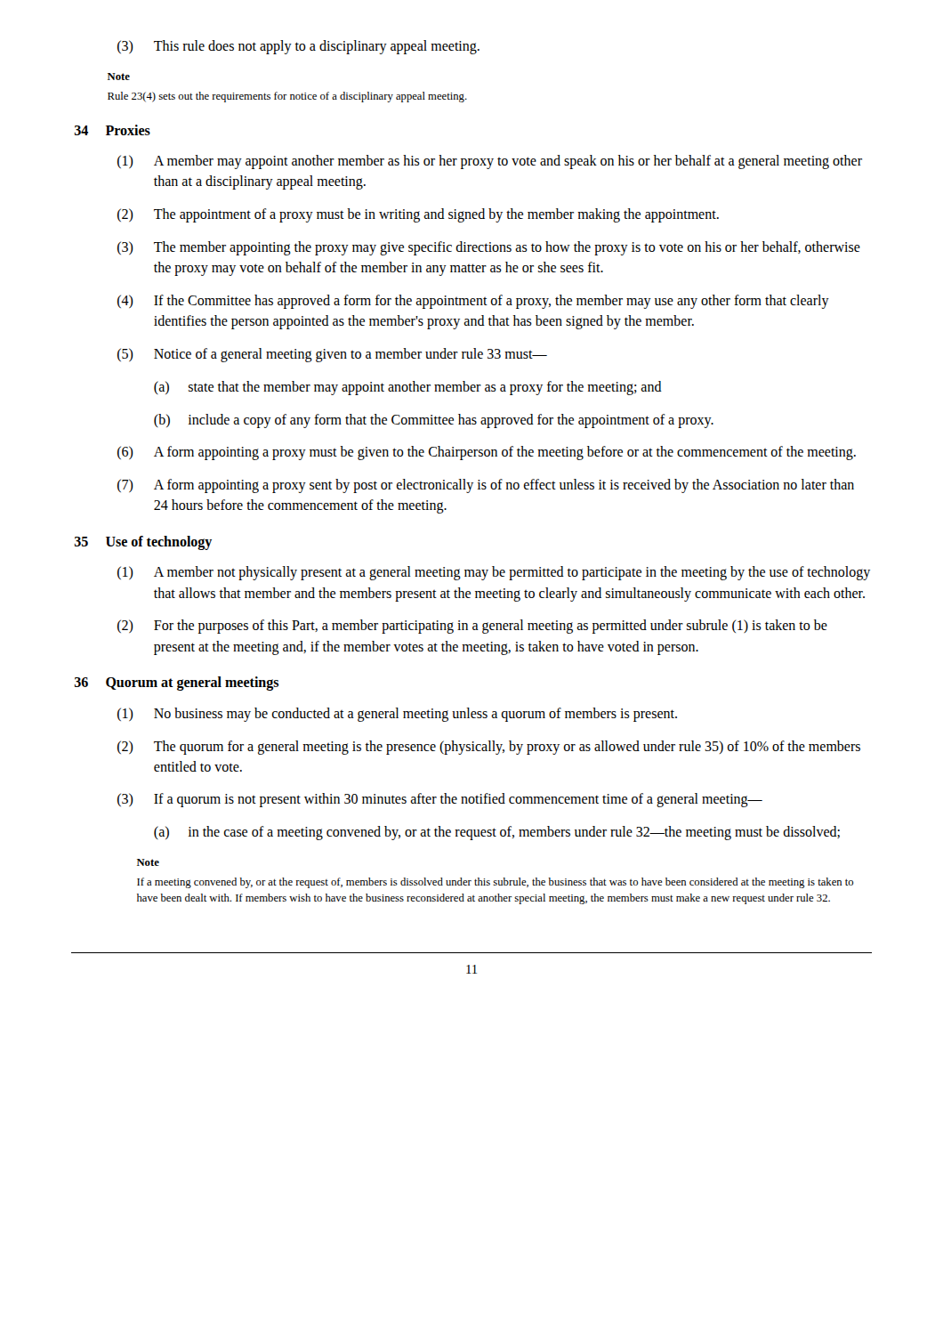(3)
This rule does not apply to a disciplinary appeal meeting.
Note
Rule 23(4) sets out the requirements for notice of a disciplinary appeal meeting.
34 Proxies
(1)
A member may appoint another member as his or her proxy to vote and speak on his or her behalf at a general meeting other than at a disciplinary appeal meeting.
(2)
The appointment of a proxy must be in writing and signed by the member making the appointment.
(3)
The member appointing the proxy may give specific directions as to how the proxy is to vote on his or her behalf, otherwise the proxy may vote on behalf of the member in any matter as he or she sees fit.
(4)
If the Committee has approved a form for the appointment of a proxy, the member may use any other form that clearly identifies the person appointed as the member's proxy and that has been signed by the member.
(5)
Notice of a general meeting given to a member under rule 33 must—
(a)
state that the member may appoint another member as a proxy for the meeting; and
(b)
include a copy of any form that the Committee has approved for the appointment of a proxy.
(6)
A form appointing a proxy must be given to the Chairperson of the meeting before or at the commencement of the meeting.
(7)
A form appointing a proxy sent by post or electronically is of no effect unless it is received by the Association no later than 24 hours before the commencement of the meeting.
35 Use of technology
(1)
A member not physically present at a general meeting may be permitted to participate in the meeting by the use of technology that allows that member and the members present at the meeting to clearly and simultaneously communicate with each other.
(2)
For the purposes of this Part, a member participating in a general meeting as permitted under subrule (1) is taken to be present at the meeting and, if the member votes at the meeting, is taken to have voted in person.
36 Quorum at general meetings
(1)
No business may be conducted at a general meeting unless a quorum of members is present.
(2)
The quorum for a general meeting is the presence (physically, by proxy or as allowed under rule 35) of 10% of the members entitled to vote.
(3)
If a quorum is not present within 30 minutes after the notified commencement time of a general meeting—
(a)
in the case of a meeting convened by, or at the request of, members under rule 32—the meeting must be dissolved;
Note
If a meeting convened by, or at the request of, members is dissolved under this subrule, the business that was to have been considered at the meeting is taken to have been dealt with. If members wish to have the business reconsidered at another special meeting, the members must make a new request under rule 32.
11